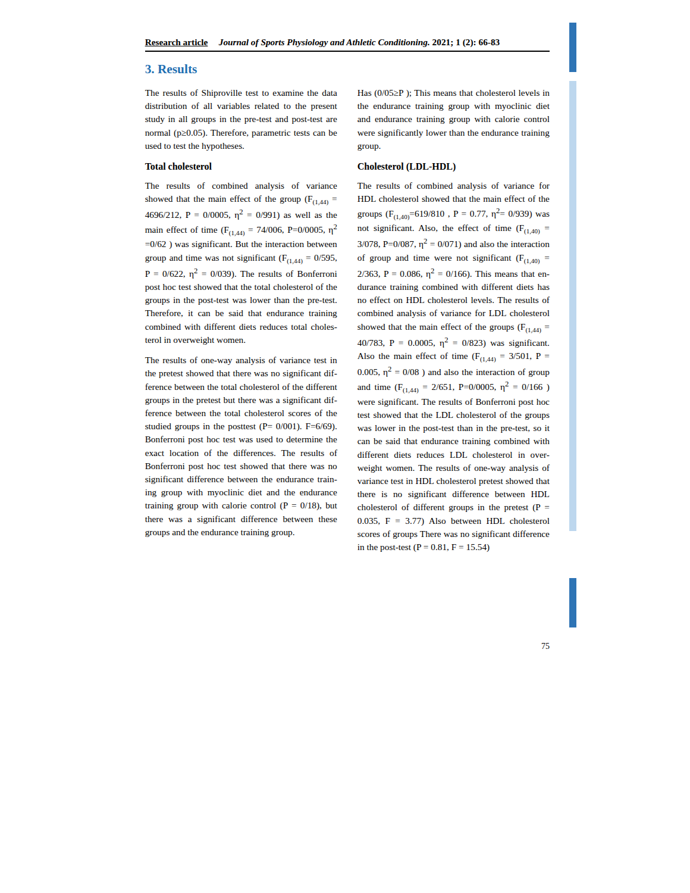Research article
Journal of Sports Physiology and Athletic Conditioning. 2021; 1 (2): 66-83
3. Results
The results of Shiproville test to examine the data distribution of all variables related to the present study in all groups in the pre-test and post-test are normal (p≥0.05). Therefore, parametric tests can be used to test the hypotheses.
Total cholesterol
The results of combined analysis of variance showed that the main effect of the group (F(1,44) = 4696/212, P = 0/0005, η2 = 0/991) as well as the main effect of time (F(1,44) = 74/006, P=0/0005, η2 =0/62 ) was significant. But the interaction between group and time was not significant (F(1,44) = 0/595, P = 0/622, η2 = 0/039). The results of Bonferroni post hoc test showed that the total cholesterol of the groups in the post-test was lower than the pre-test. Therefore, it can be said that endurance training combined with different diets reduces total cholesterol in overweight women.
The results of one-way analysis of variance test in the pretest showed that there was no significant difference between the total cholesterol of the different groups in the pretest but there was a significant difference between the total cholesterol scores of the studied groups in the posttest (P= 0/001). F=6/69). Bonferroni post hoc test was used to determine the exact location of the differences. The results of Bonferroni post hoc test showed that there was no significant difference between the endurance training group with myoclinic diet and the endurance training group with calorie control (P = 0/18), but there was a significant difference between these groups and the endurance training group.
Has (0/05≥P ); This means that cholesterol levels in the endurance training group with myoclinic diet and endurance training group with calorie control were significantly lower than the endurance training group.
Cholesterol (LDL-HDL)
The results of combined analysis of variance for HDL cholesterol showed that the main effect of the groups (F(1,40)=619/810 , P = 0.77, η2= 0/939) was not significant. Also, the effect of time (F(1,40) = 3/078, P=0/087, η2 = 0/071) and also the interaction of group and time were not significant (F(1,40) = 2/363, P = 0.086, η2 = 0/166). This means that endurance training combined with different diets has no effect on HDL cholesterol levels. The results of combined analysis of variance for LDL cholesterol showed that the main effect of the groups (F(1,44) = 40/783, P = 0.0005, η2 = 0/823) was significant. Also the main effect of time (F(1,44) = 3/501, P = 0.005, η2 = 0/08 ) and also the interaction of group and time (F(1,44) = 2/651, P=0/0005, η2 = 0/166 ) were significant. The results of Bonferroni post hoc test showed that the LDL cholesterol of the groups was lower in the post-test than in the pre-test, so it can be said that endurance training combined with different diets reduces LDL cholesterol in overweight women. The results of one-way analysis of variance test in HDL cholesterol pretest showed that there is no significant difference between HDL cholesterol of different groups in the pretest (P = 0.035, F = 3.77) Also between HDL cholesterol scores of groups There was no significant difference in the post-test (P = 0.81, F = 15.54)
75